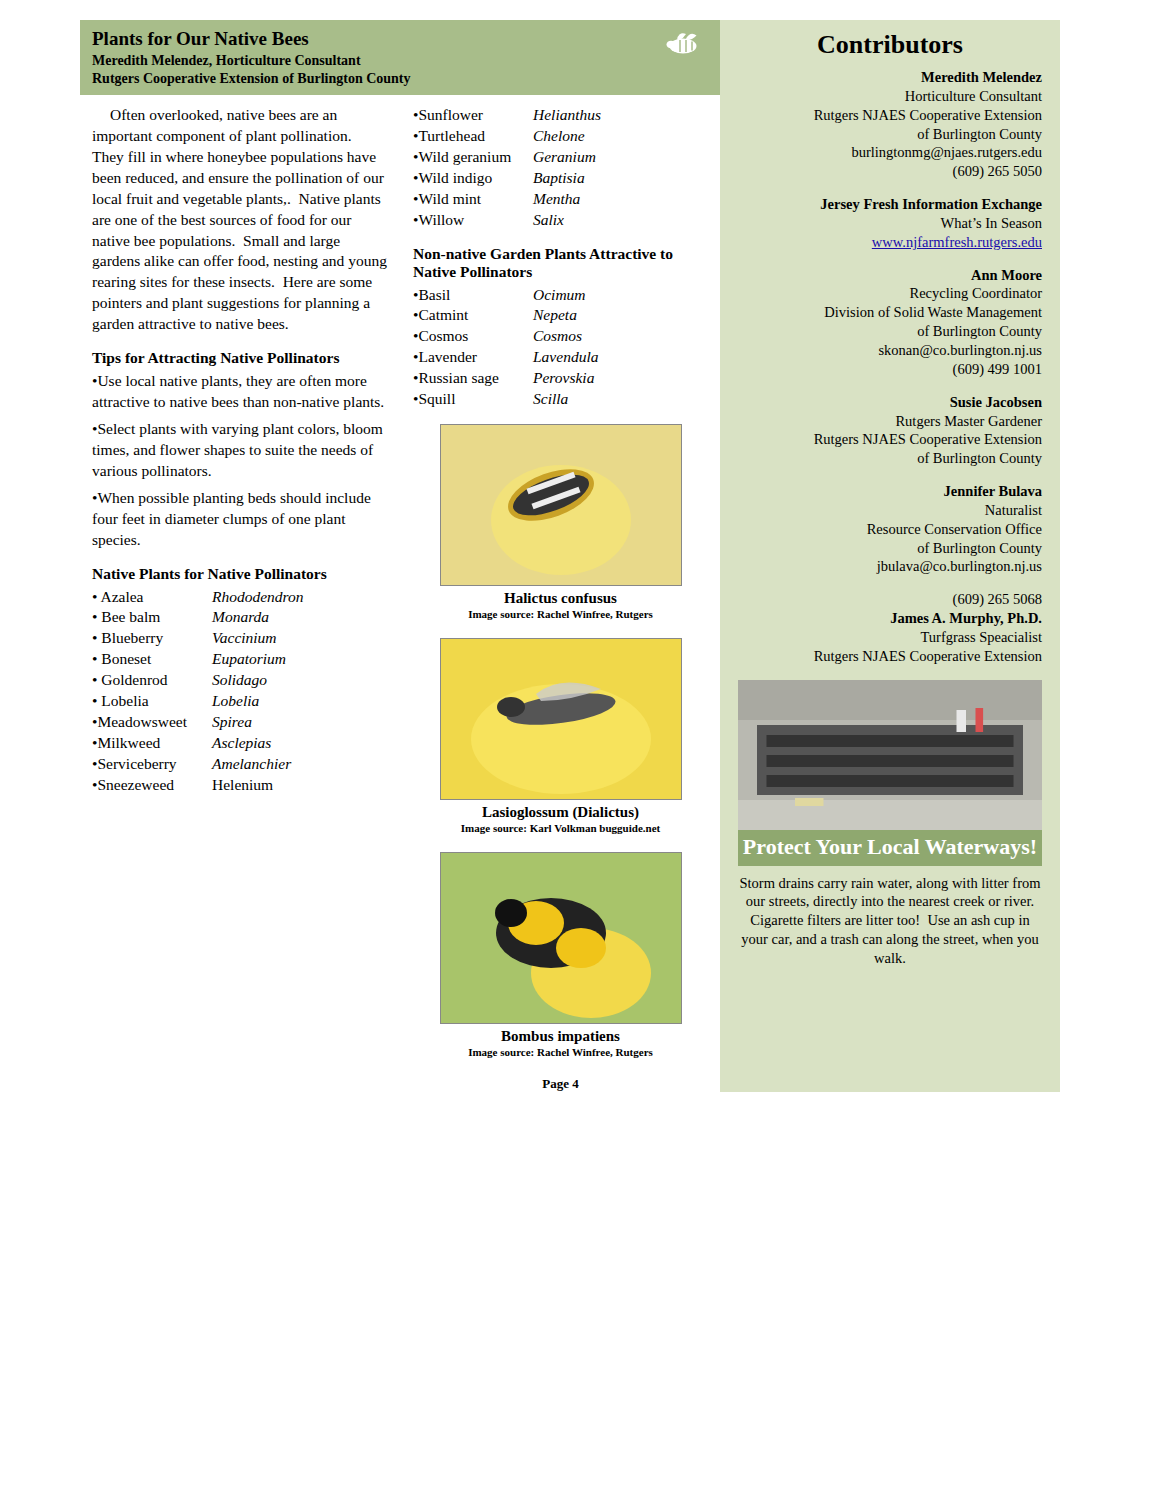Plants for Our Native Bees
Meredith Melendez, Horticulture Consultant
Rutgers Cooperative Extension of Burlington County
Often overlooked, native bees are an important component of plant pollination. They fill in where honeybee populations have been reduced, and ensure the pollination of our local fruit and vegetable plants,. Native plants are one of the best sources of food for our native bee populations. Small and large gardens alike can offer food, nesting and young rearing sites for these insects. Here are some pointers and plant suggestions for planning a garden attractive to native bees.
Tips for Attracting Native Pollinators
•Use local native plants, they are often more attractive to native bees than non-native plants.
•Select plants with varying plant colors, bloom times, and flower shapes to suite the needs of various pollinators.
•When possible planting beds should include four feet in diameter clumps of one plant species.
Native Plants for Native Pollinators
• Azalea Rhododendron
• Bee balm Monarda
• Blueberry Vaccinium
• Boneset Eupatorium
• Goldenrod Solidago
• Lobelia Lobelia
•Meadowsweet Spirea
•Milkweed Asclepias
•Serviceberry Amelanchier
•Sneezeweed Helenium
•Sunflower Helianthus
•Turtlehead Chelone
•Wild geranium Geranium
•Wild indigo Baptisia
•Wild mint Mentha
•Willow Salix
Non-native Garden Plants Attractive to Native Pollinators
•Basil Ocimum
•Catmint Nepeta
•Cosmos Cosmos
•Lavender Lavendula
•Russian sage Perovskia
•Squill Scilla
Halictus confusus
Image source: Rachel Winfree, Rutgers
Lasioglossum (Dialictus)
Image source: Karl Volkman bugguide.net
Bombus impatiens
Image source: Rachel Winfree, Rutgers
Page 4
Contributors
Meredith Melendez
Horticulture Consultant
Rutgers NJAES Cooperative Extension
of Burlington County
burlingtonmg@njaes.rutgers.edu
(609) 265 5050
Jersey Fresh Information Exchange
What’s In Season
www.njfarmfresh.rutgers.edu
Ann Moore
Recycling Coordinator
Division of Solid Waste Management
of Burlington County
skonan@co.burlington.nj.us
(609) 499 1001
Susie Jacobsen
Rutgers Master Gardener
Rutgers NJAES Cooperative Extension
of Burlington County
Jennifer Bulava
Naturalist
Resource Conservation Office
of Burlington County
jbulava@co.burlington.nj.us
(609) 265 5068
James A. Murphy, Ph.D.
Turfgrass Speacialist
Rutgers NJAES Cooperative Extension
Protect Your Local Waterways!
Storm drains carry rain water, along with litter from our streets, directly into the nearest creek or river. Cigarette filters are litter too! Use an ash cup in your car, and a trash can along the street, when you walk.